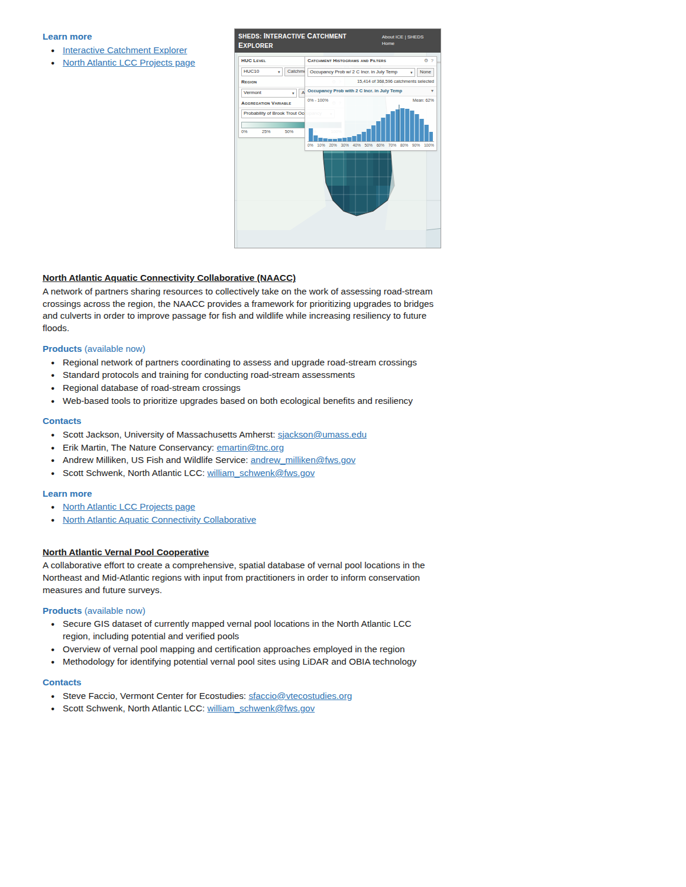Learn more
Interactive Catchment Explorer
North Atlantic LCC Projects page
SHEDS: INTERACTIVE CATCHMENT EXPLORER
About ICE | SHEDS Home
HUC Level ⚙ ?
HUC10 ▾ Catchments Unselect
Region ⚙ ?
Vermont ▾ All None
Aggregation Variable ⚙ ?
Probability of Brook Trout Occupancy ▾
0% 25% 50% 75% 100%
🔍 🔎 Transparency:
Catchment Histograms and Filters ⚙ ?
Occupancy Prob w/ 2 C Incr. in July Temp ▾ None
15,414 of 368,596 catchments selected
Occupancy Prob with 2 C Incr. in July Temp ▾
0% - 100% Mean: 62%
0% 10% 20% 30% 40% 50% 60% 70% 80% 90% 100%
North Atlantic Aquatic Connectivity Collaborative (NAACC)
A network of partners sharing resources to collectively take on the work of assessing road-stream crossings across the region, the NAACC provides a framework for prioritizing upgrades to bridges and culverts in order to improve passage for fish and wildlife while increasing resiliency to future floods.
Products (available now)
Regional network of partners coordinating to assess and upgrade road-stream crossings
Standard protocols and training for conducting road-stream assessments
Regional database of road-stream crossings
Web-based tools to prioritize upgrades based on both ecological benefits and resiliency
Contacts
Scott Jackson, University of Massachusetts Amherst: sjackson@umass.edu
Erik Martin, The Nature Conservancy: emartin@tnc.org
Andrew Milliken, US Fish and Wildlife Service: andrew_milliken@fws.gov
Scott Schwenk, North Atlantic LCC: william_schwenk@fws.gov
Learn more
North Atlantic LCC Projects page
North Atlantic Aquatic Connectivity Collaborative
North Atlantic Vernal Pool Cooperative
A collaborative effort to create a comprehensive, spatial database of vernal pool locations in the Northeast and Mid-Atlantic regions with input from practitioners in order to inform conservation measures and future surveys.
Products (available now)
Secure GIS dataset of currently mapped vernal pool locations in the North Atlantic LCC region, including potential and verified pools
Overview of vernal pool mapping and certification approaches employed in the region
Methodology for identifying potential vernal pool sites using LiDAR and OBIA technology
Contacts
Steve Faccio, Vermont Center for Ecostudies: sfaccio@vtecostudies.org
Scott Schwenk, North Atlantic LCC: william_schwenk@fws.gov